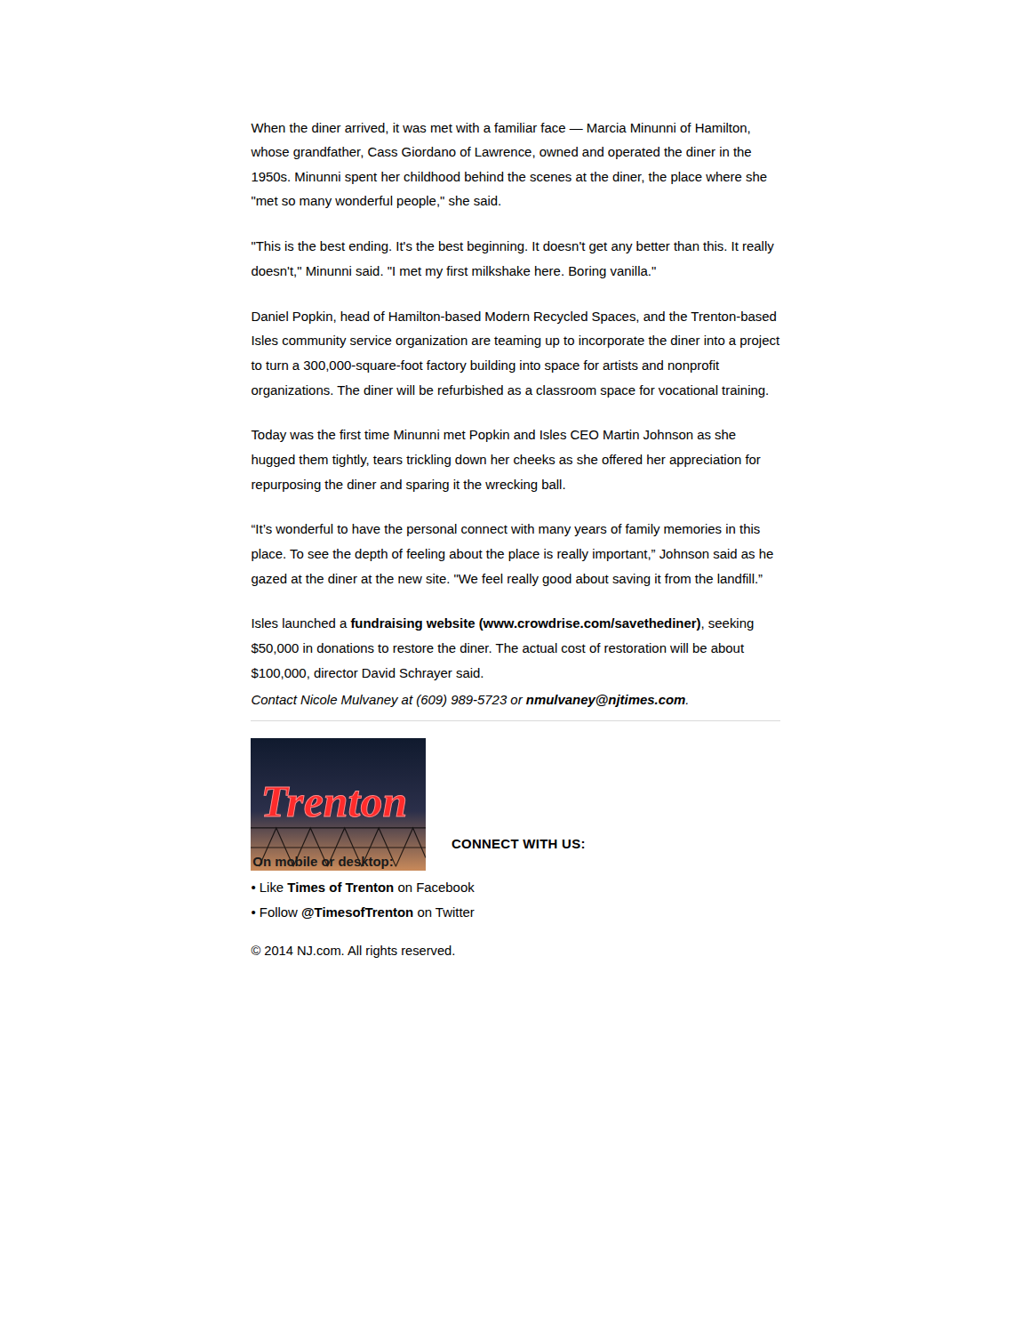When the diner arrived, it was met with a familiar face — Marcia Minunni of Hamilton, whose grandfather, Cass Giordano of Lawrence, owned and operated the diner in the 1950s. Minunni spent her childhood behind the scenes at the diner, the place where she "met so many wonderful people," she said.
"This is the best ending. It's the best beginning. It doesn't get any better than this. It really doesn't," Minunni said. "I met my first milkshake here. Boring vanilla."
Daniel Popkin, head of Hamilton-based Modern Recycled Spaces, and the Trenton-based Isles community service organization are teaming up to incorporate the diner into a project to turn a 300,000-square-foot factory building into space for artists and nonprofit organizations. The diner will be refurbished as a classroom space for vocational training.
Today was the first time Minunni met Popkin and Isles CEO Martin Johnson as she hugged them tightly, tears trickling down her cheeks as she offered her appreciation for repurposing the diner and sparing it the wrecking ball.
“It’s wonderful to have the personal connect with many years of family memories in this place. To see the depth of feeling about the place is really important,” Johnson said as he gazed at the diner at the new site. "We feel really good about saving it from the landfill.”
Isles launched a fundraising website (www.crowdrise.com/savethediner), seeking $50,000 in donations to restore the diner. The actual cost of restoration will be about $100,000, director David Schrayer said.
Contact Nicole Mulvaney at (609) 989-5723 or nmulvaney@njtimes.com.
CONNECT WITH US: On mobile or desktop:
Like Times of Trenton on Facebook
Follow @TimesofTrenton on Twitter
© 2014 NJ.com. All rights reserved.